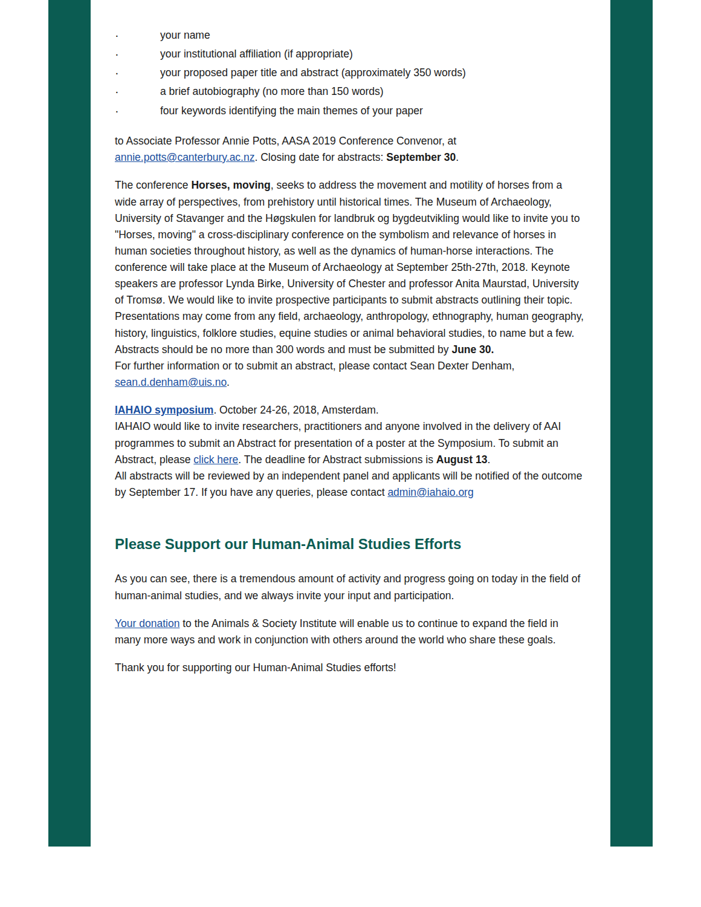your name
your institutional affiliation (if appropriate)
your proposed paper title and abstract (approximately 350 words)
a brief autobiography (no more than 150 words)
four keywords identifying the main themes of your paper
to Associate Professor Annie Potts, AASA 2019 Conference Convenor, at annie.potts@canterbury.ac.nz. Closing date for abstracts: September 30.
The conference Horses, moving, seeks to address the movement and motility of horses from a wide array of perspectives, from prehistory until historical times. The Museum of Archaeology, University of Stavanger and the Høgskulen for landbruk og bygdeutvikling would like to invite you to "Horses, moving" a cross-disciplinary conference on the symbolism and relevance of horses in human societies throughout history, as well as the dynamics of human-horse interactions. The conference will take place at the Museum of Archaeology at September 25th-27th, 2018. Keynote speakers are professor Lynda Birke, University of Chester and professor Anita Maurstad, University of Tromsø. We would like to invite prospective participants to submit abstracts outlining their topic. Presentations may come from any field, archaeology, anthropology, ethnography, human geography, history, linguistics, folklore studies, equine studies or animal behavioral studies, to name but a few. Abstracts should be no more than 300 words and must be submitted by June 30.
For further information or to submit an abstract, please contact Sean Dexter Denham, sean.d.denham@uis.no.
IAHAIO symposium. October 24-26, 2018, Amsterdam.
IAHAIO would like to invite researchers, practitioners and anyone involved in the delivery of AAI programmes to submit an Abstract for presentation of a poster at the Symposium. To submit an Abstract, please click here. The deadline for Abstract submissions is August 13.
All abstracts will be reviewed by an independent panel and applicants will be notified of the outcome by September 17. If you have any queries, please contact admin@iahaio.org
Please Support our Human-Animal Studies Efforts
As you can see, there is a tremendous amount of activity and progress going on today in the field of human-animal studies, and we always invite your input and participation.
Your donation to the Animals & Society Institute will enable us to continue to expand the field in many more ways and work in conjunction with others around the world who share these goals.
Thank you for supporting our Human-Animal Studies efforts!